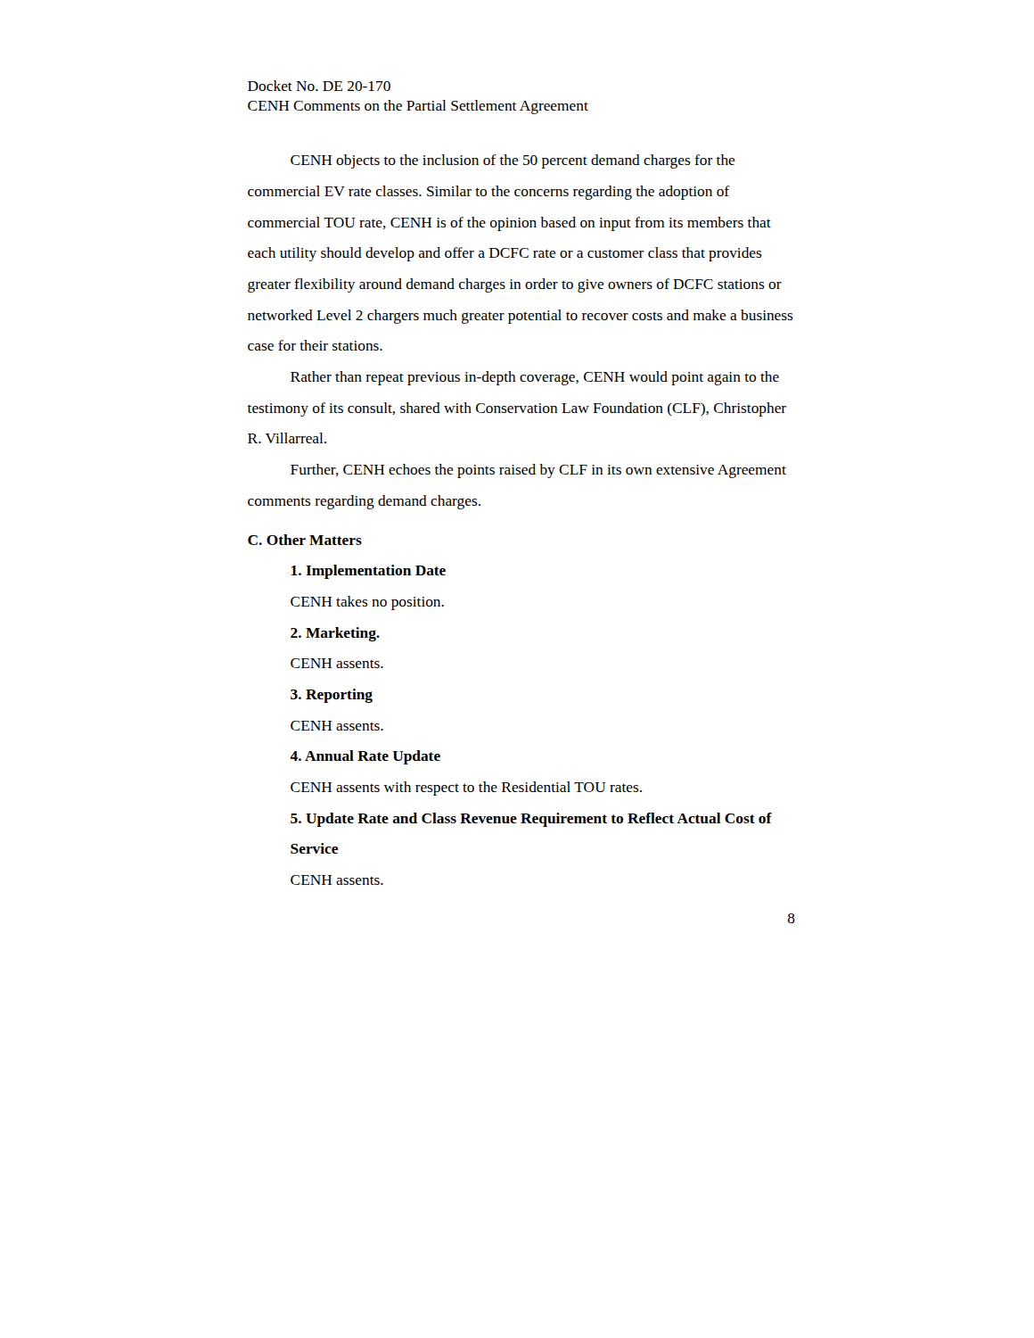Docket No. DE 20-170
CENH Comments on the Partial Settlement Agreement
CENH objects to the inclusion of the 50 percent demand charges for the commercial EV rate classes. Similar to the concerns regarding the adoption of commercial TOU rate, CENH is of the opinion based on input from its members that each utility should develop and offer a DCFC rate or a customer class that provides greater flexibility around demand charges in order to give owners of DCFC stations or networked Level 2 chargers much greater potential to recover costs and make a business case for their stations.
Rather than repeat previous in-depth coverage, CENH would point again to the testimony of its consult, shared with Conservation Law Foundation (CLF), Christopher R. Villarreal.
Further, CENH echoes the points raised by CLF in its own extensive Agreement comments regarding demand charges.
C. Other Matters
1. Implementation Date
CENH takes no position.
2. Marketing.
CENH assents.
3. Reporting
CENH assents.
4. Annual Rate Update
CENH assents with respect to the Residential TOU rates.
5. Update Rate and Class Revenue Requirement to Reflect Actual Cost of Service
CENH assents.
8